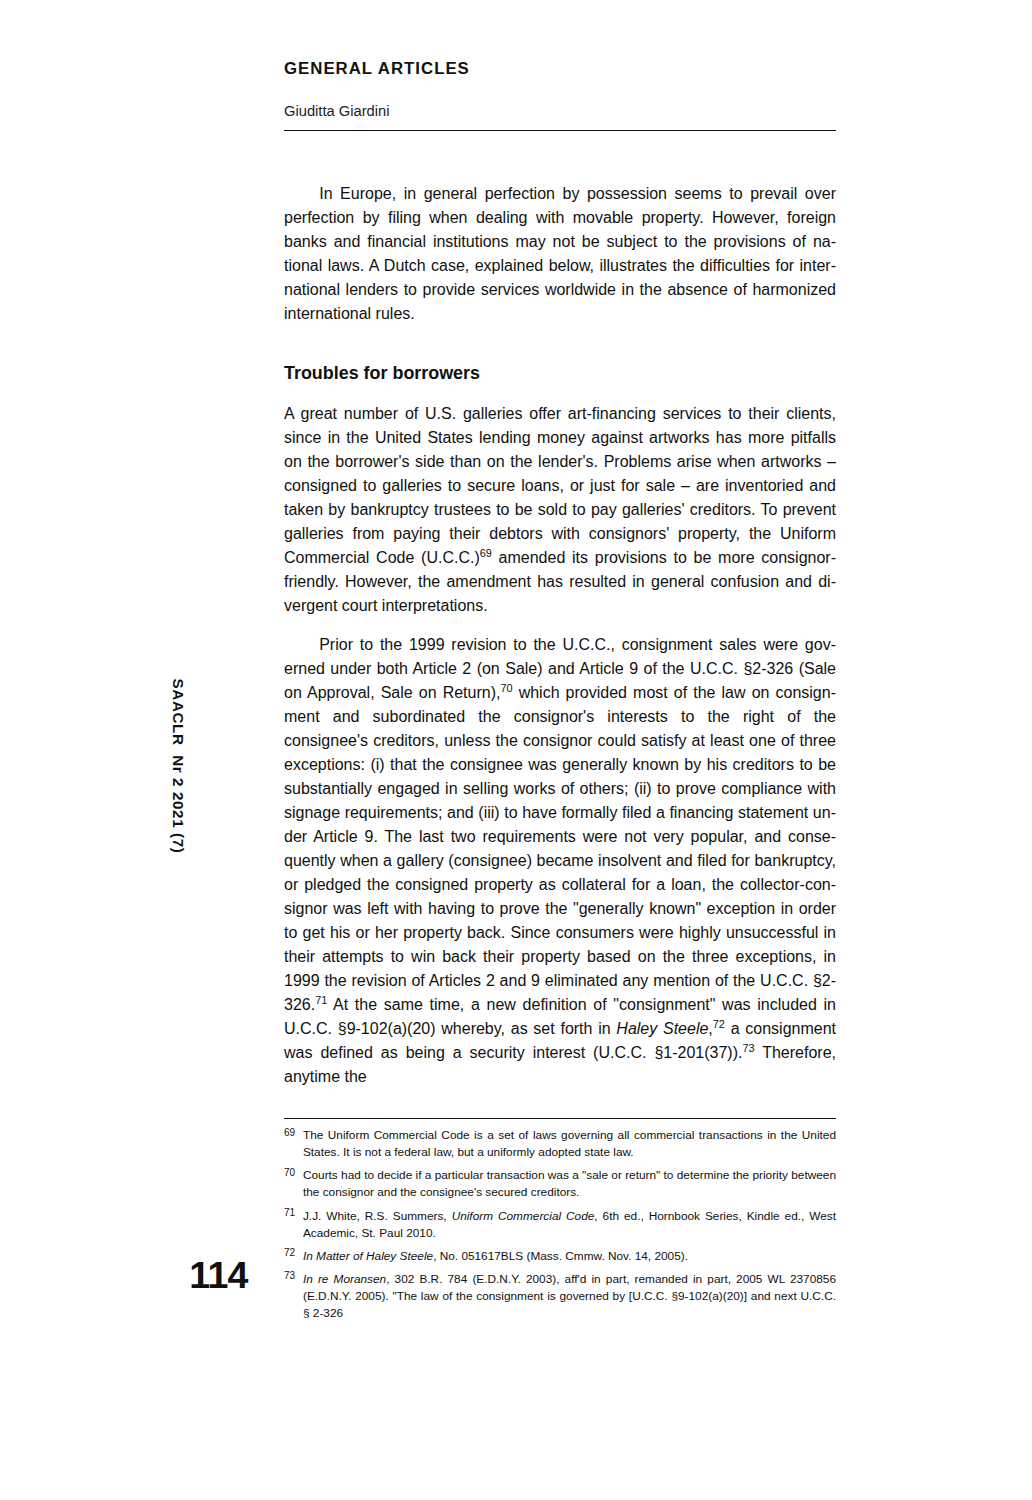SAACLR Nr 2 2021 (7)
114
General Articles
Giuditta Giardini
In Europe, in general perfection by possession seems to prevail over perfection by filing when dealing with movable property. However, foreign banks and financial institutions may not be subject to the provisions of national laws. A Dutch case, explained below, illustrates the difficulties for international lenders to provide services worldwide in the absence of harmonized international rules.
Troubles for borrowers
A great number of U.S. galleries offer art-financing services to their clients, since in the United States lending money against artworks has more pitfalls on the borrower's side than on the lender's. Problems arise when artworks – consigned to galleries to secure loans, or just for sale – are inventoried and taken by bankruptcy trustees to be sold to pay galleries' creditors. To prevent galleries from paying their debtors with consignors' property, the Uniform Commercial Code (U.C.C.)69 amended its provisions to be more consignor-friendly. However, the amendment has resulted in general confusion and divergent court interpretations.
Prior to the 1999 revision to the U.C.C., consignment sales were governed under both Article 2 (on Sale) and Article 9 of the U.C.C. §2-326 (Sale on Approval, Sale on Return),70 which provided most of the law on consignment and subordinated the consignor's interests to the right of the consignee's creditors, unless the consignor could satisfy at least one of three exceptions: (i) that the consignee was generally known by his creditors to be substantially engaged in selling works of others; (ii) to prove compliance with signage requirements; and (iii) to have formally filed a financing statement under Article 9. The last two requirements were not very popular, and consequently when a gallery (consignee) became insolvent and filed for bankruptcy, or pledged the consigned property as collateral for a loan, the collector-consignor was left with having to prove the "generally known" exception in order to get his or her property back. Since consumers were highly unsuccessful in their attempts to win back their property based on the three exceptions, in 1999 the revision of Articles 2 and 9 eliminated any mention of the U.C.C. §2-326.71 At the same time, a new definition of "consignment" was included in U.C.C. §9-102(a)(20) whereby, as set forth in Haley Steele,72 a consignment was defined as being a security interest (U.C.C. §1-201(37)).73 Therefore, anytime the
69 The Uniform Commercial Code is a set of laws governing all commercial transactions in the United States. It is not a federal law, but a uniformly adopted state law.
70 Courts had to decide if a particular transaction was a "sale or return" to determine the priority between the consignor and the consignee's secured creditors.
71 J.J. White, R.S. Summers, Uniform Commercial Code, 6th ed., Hornbook Series, Kindle ed., West Academic, St. Paul 2010.
72 In Matter of Haley Steele, No. 051617BLS (Mass. Cmmw. Nov. 14, 2005).
73 In re Moransen, 302 B.R. 784 (E.D.N.Y. 2003), aff'd in part, remanded in part, 2005 WL 2370856 (E.D.N.Y. 2005). "The law of the consignment is governed by [U.C.C. §9-102(a)(20)] and next U.C.C. § 2-326